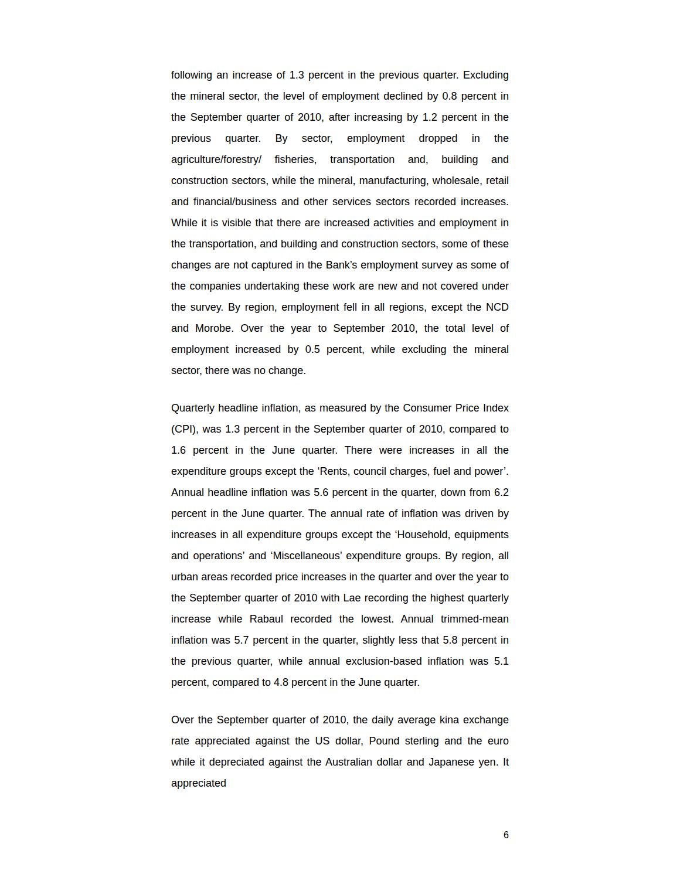following an increase of 1.3 percent in the previous quarter. Excluding the mineral sector, the level of employment declined by 0.8 percent in the September quarter of 2010, after increasing by 1.2 percent in the previous quarter. By sector, employment dropped in the agriculture/forestry/ fisheries, transportation and, building and construction sectors, while the mineral, manufacturing, wholesale, retail and financial/business and other services sectors recorded increases. While it is visible that there are increased activities and employment in the transportation, and building and construction sectors, some of these changes are not captured in the Bank’s employment survey as some of the companies undertaking these work are new and not covered under the survey. By region, employment fell in all regions, except the NCD and Morobe. Over the year to September 2010, the total level of employment increased by 0.5 percent, while excluding the mineral sector, there was no change.
Quarterly headline inflation, as measured by the Consumer Price Index (CPI), was 1.3 percent in the September quarter of 2010, compared to 1.6 percent in the June quarter. There were increases in all the expenditure groups except the ‘Rents, council charges, fuel and power’. Annual headline inflation was 5.6 percent in the quarter, down from 6.2 percent in the June quarter. The annual rate of inflation was driven by increases in all expenditure groups except the ‘Household, equipments and operations’ and ‘Miscellaneous’ expenditure groups. By region, all urban areas recorded price increases in the quarter and over the year to the September quarter of 2010 with Lae recording the highest quarterly increase while Rabaul recorded the lowest. Annual trimmed-mean inflation was 5.7 percent in the quarter, slightly less that 5.8 percent in the previous quarter, while annual exclusion-based inflation was 5.1 percent, compared to 4.8 percent in the June quarter.
Over the September quarter of 2010, the daily average kina exchange rate appreciated against the US dollar, Pound sterling and the euro while it depreciated against the Australian dollar and Japanese yen. It appreciated
6